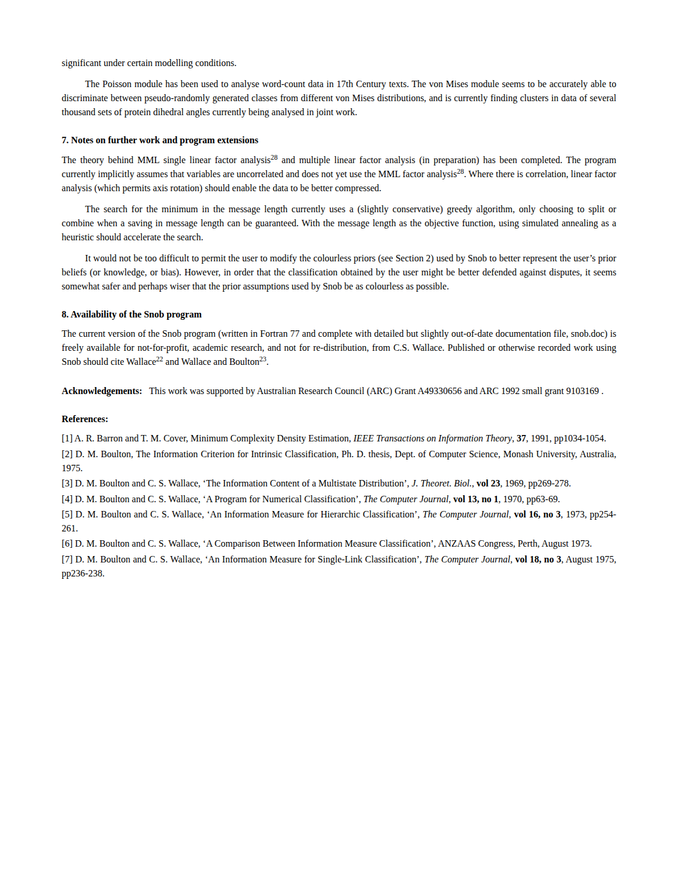significant under certain modelling conditions.
The Poisson module has been used to analyse word-count data in 17th Century texts. The von Mises module seems to be accurately able to discriminate between pseudo-randomly generated classes from different von Mises distributions, and is currently finding clusters in data of several thousand sets of protein dihedral angles currently being analysed in joint work.
7. Notes on further work and program extensions
The theory behind MML single linear factor analysis28 and multiple linear factor analysis (in preparation) has been completed. The program currently implicitly assumes that variables are uncorrelated and does not yet use the MML factor analysis28. Where there is correlation, linear factor analysis (which permits axis rotation) should enable the data to be better compressed.
The search for the minimum in the message length currently uses a (slightly conservative) greedy algorithm, only choosing to split or combine when a saving in message length can be guaranteed. With the message length as the objective function, using simulated annealing as a heuristic should accelerate the search.
It would not be too difficult to permit the user to modify the colourless priors (see Section 2) used by Snob to better represent the user’s prior beliefs (or knowledge, or bias). However, in order that the classification obtained by the user might be better defended against disputes, it seems somewhat safer and perhaps wiser that the prior assumptions used by Snob be as colourless as possible.
8. Availability of the Snob program
The current version of the Snob program (written in Fortran 77 and complete with detailed but slightly out-of-date documentation file, snob.doc) is freely available for not-for-profit, academic research, and not for re-distribution, from C.S. Wallace. Published or otherwise recorded work using Snob should cite Wallace22 and Wallace and Boulton23.
Acknowledgements: This work was supported by Australian Research Council (ARC) Grant A49330656 and ARC 1992 small grant 9103169 .
References:
[1] A. R. Barron and T. M. Cover, Minimum Complexity Density Estimation, IEEE Transactions on Information Theory, 37, 1991, pp1034-1054.
[2] D. M. Boulton, The Information Criterion for Intrinsic Classification, Ph. D. thesis, Dept. of Computer Science, Monash University, Australia, 1975.
[3] D. M. Boulton and C. S. Wallace, ‘The Information Content of a Multistate Distribution’, J. Theoret. Biol., vol 23, 1969, pp269-278.
[4] D. M. Boulton and C. S. Wallace, ‘A Program for Numerical Classification’, The Computer Journal, vol 13, no 1, 1970, pp63-69.
[5] D. M. Boulton and C. S. Wallace, ‘An Information Measure for Hierarchic Classification’, The Computer Journal, vol 16, no 3, 1973, pp254-261.
[6] D. M. Boulton and C. S. Wallace, ‘A Comparison Between Information Measure Classification’, ANZAAS Congress, Perth, August 1973.
[7] D. M. Boulton and C. S. Wallace, ‘An Information Measure for Single-Link Classification’, The Computer Journal, vol 18, no 3, August 1975, pp236-238.